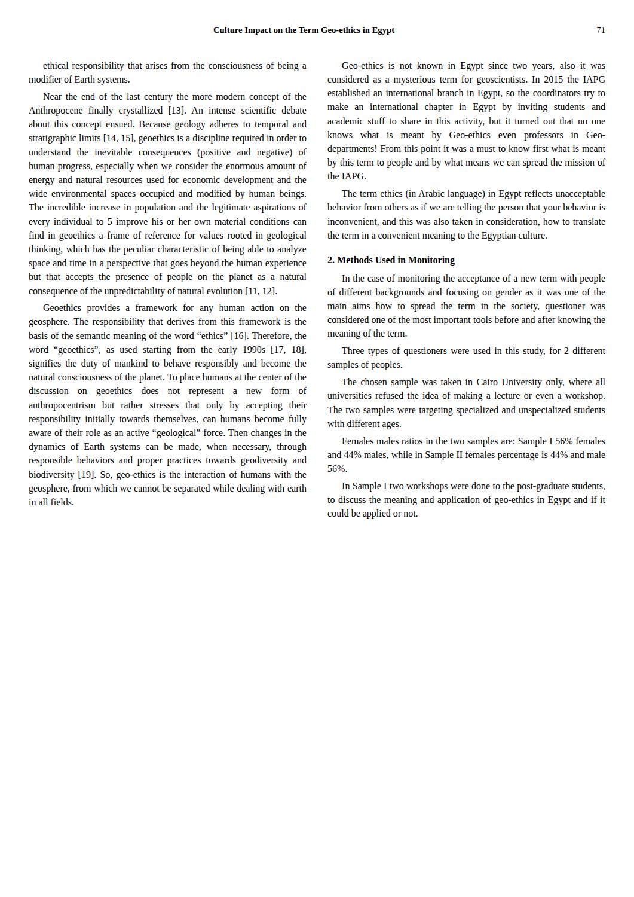Culture Impact on the Term Geo-ethics in Egypt 71
ethical responsibility that arises from the consciousness of being a modifier of Earth systems.
Near the end of the last century the more modern concept of the Anthropocene finally crystallized [13]. An intense scientific debate about this concept ensued. Because geology adheres to temporal and stratigraphic limits [14, 15], geoethics is a discipline required in order to understand the inevitable consequences (positive and negative) of human progress, especially when we consider the enormous amount of energy and natural resources used for economic development and the wide environmental spaces occupied and modified by human beings. The incredible increase in population and the legitimate aspirations of every individual to 5 improve his or her own material conditions can find in geoethics a frame of reference for values rooted in geological thinking, which has the peculiar characteristic of being able to analyze space and time in a perspective that goes beyond the human experience but that accepts the presence of people on the planet as a natural consequence of the unpredictability of natural evolution [11, 12].
Geoethics provides a framework for any human action on the geosphere. The responsibility that derives from this framework is the basis of the semantic meaning of the word “ethics” [16]. Therefore, the word “geoethics”, as used starting from the early 1990s [17, 18], signifies the duty of mankind to behave responsibly and become the natural consciousness of the planet. To place humans at the center of the discussion on geoethics does not represent a new form of anthropocentrism but rather stresses that only by accepting their responsibility initially towards themselves, can humans become fully aware of their role as an active “geological” force. Then changes in the dynamics of Earth systems can be made, when necessary, through responsible behaviors and proper practices towards geodiversity and biodiversity [19]. So, geo-ethics is the interaction of humans with the geosphere, from which we cannot be separated while dealing with earth in all fields.
Geo-ethics is not known in Egypt since two years, also it was considered as a mysterious term for geoscientists. In 2015 the IAPG established an international branch in Egypt, so the coordinators try to make an international chapter in Egypt by inviting students and academic stuff to share in this activity, but it turned out that no one knows what is meant by Geo-ethics even professors in Geo-departments! From this point it was a must to know first what is meant by this term to people and by what means we can spread the mission of the IAPG.
The term ethics (in Arabic language) in Egypt reflects unacceptable behavior from others as if we are telling the person that your behavior is inconvenient, and this was also taken in consideration, how to translate the term in a convenient meaning to the Egyptian culture.
2. Methods Used in Monitoring
In the case of monitoring the acceptance of a new term with people of different backgrounds and focusing on gender as it was one of the main aims how to spread the term in the society, questioner was considered one of the most important tools before and after knowing the meaning of the term.
Three types of questioners were used in this study, for 2 different samples of peoples.
The chosen sample was taken in Cairo University only, where all universities refused the idea of making a lecture or even a workshop. The two samples were targeting specialized and unspecialized students with different ages.
Females males ratios in the two samples are: Sample I 56% females and 44% males, while in Sample II females percentage is 44% and male 56%.
In Sample I two workshops were done to the post-graduate students, to discuss the meaning and application of geo-ethics in Egypt and if it could be applied or not.